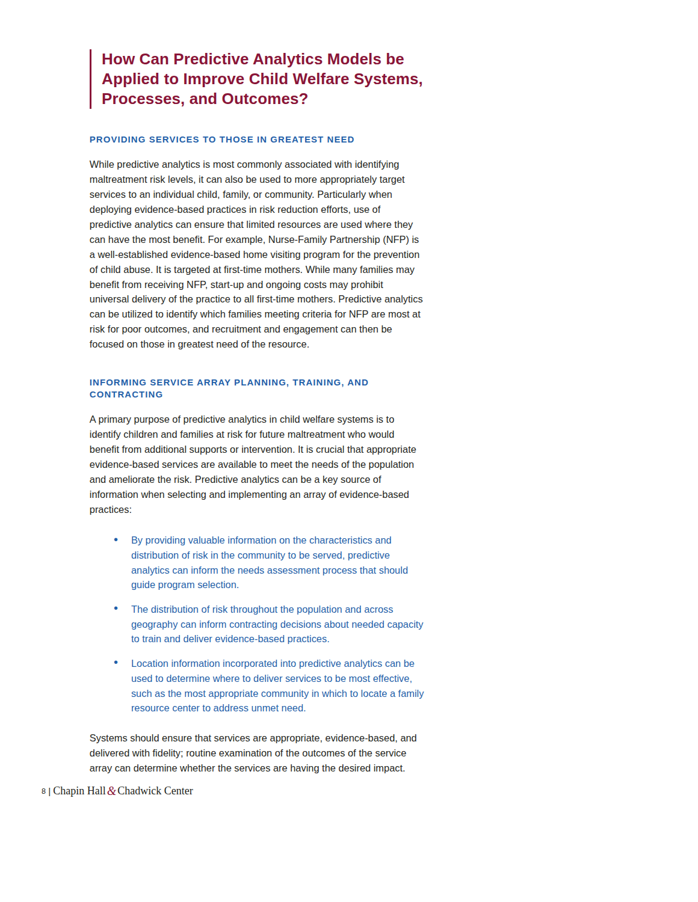How Can Predictive Analytics Models be Applied to Improve Child Welfare Systems, Processes, and Outcomes?
Providing Services to Those in Greatest Need
While predictive analytics is most commonly associated with identifying maltreatment risk levels, it can also be used to more appropriately target services to an individual child, family, or community. Particularly when deploying evidence-based practices in risk reduction efforts, use of predictive analytics can ensure that limited resources are used where they can have the most benefit. For example, Nurse-Family Partnership (NFP) is a well-established evidence-based home visiting program for the prevention of child abuse. It is targeted at first-time mothers. While many families may benefit from receiving NFP, start-up and ongoing costs may prohibit universal delivery of the practice to all first-time mothers. Predictive analytics can be utilized to identify which families meeting criteria for NFP are most at risk for poor outcomes, and recruitment and engagement can then be focused on those in greatest need of the resource.
Informing Service Array Planning, Training, and Contracting
A primary purpose of predictive analytics in child welfare systems is to identify children and families at risk for future maltreatment who would benefit from additional supports or intervention. It is crucial that appropriate evidence-based services are available to meet the needs of the population and ameliorate the risk. Predictive analytics can be a key source of information when selecting and implementing an array of evidence-based practices:
By providing valuable information on the characteristics and distribution of risk in the community to be served, predictive analytics can inform the needs assessment process that should guide program selection.
The distribution of risk throughout the population and across geography can inform contracting decisions about needed capacity to train and deliver evidence-based practices.
Location information incorporated into predictive analytics can be used to determine where to deliver services to be most effective, such as the most appropriate community in which to locate a family resource center to address unmet need.
Systems should ensure that services are appropriate, evidence-based, and delivered with fidelity; routine examination of the outcomes of the service array can determine whether the services are having the desired impact.
8|Chapin Hall&Chadwick Center